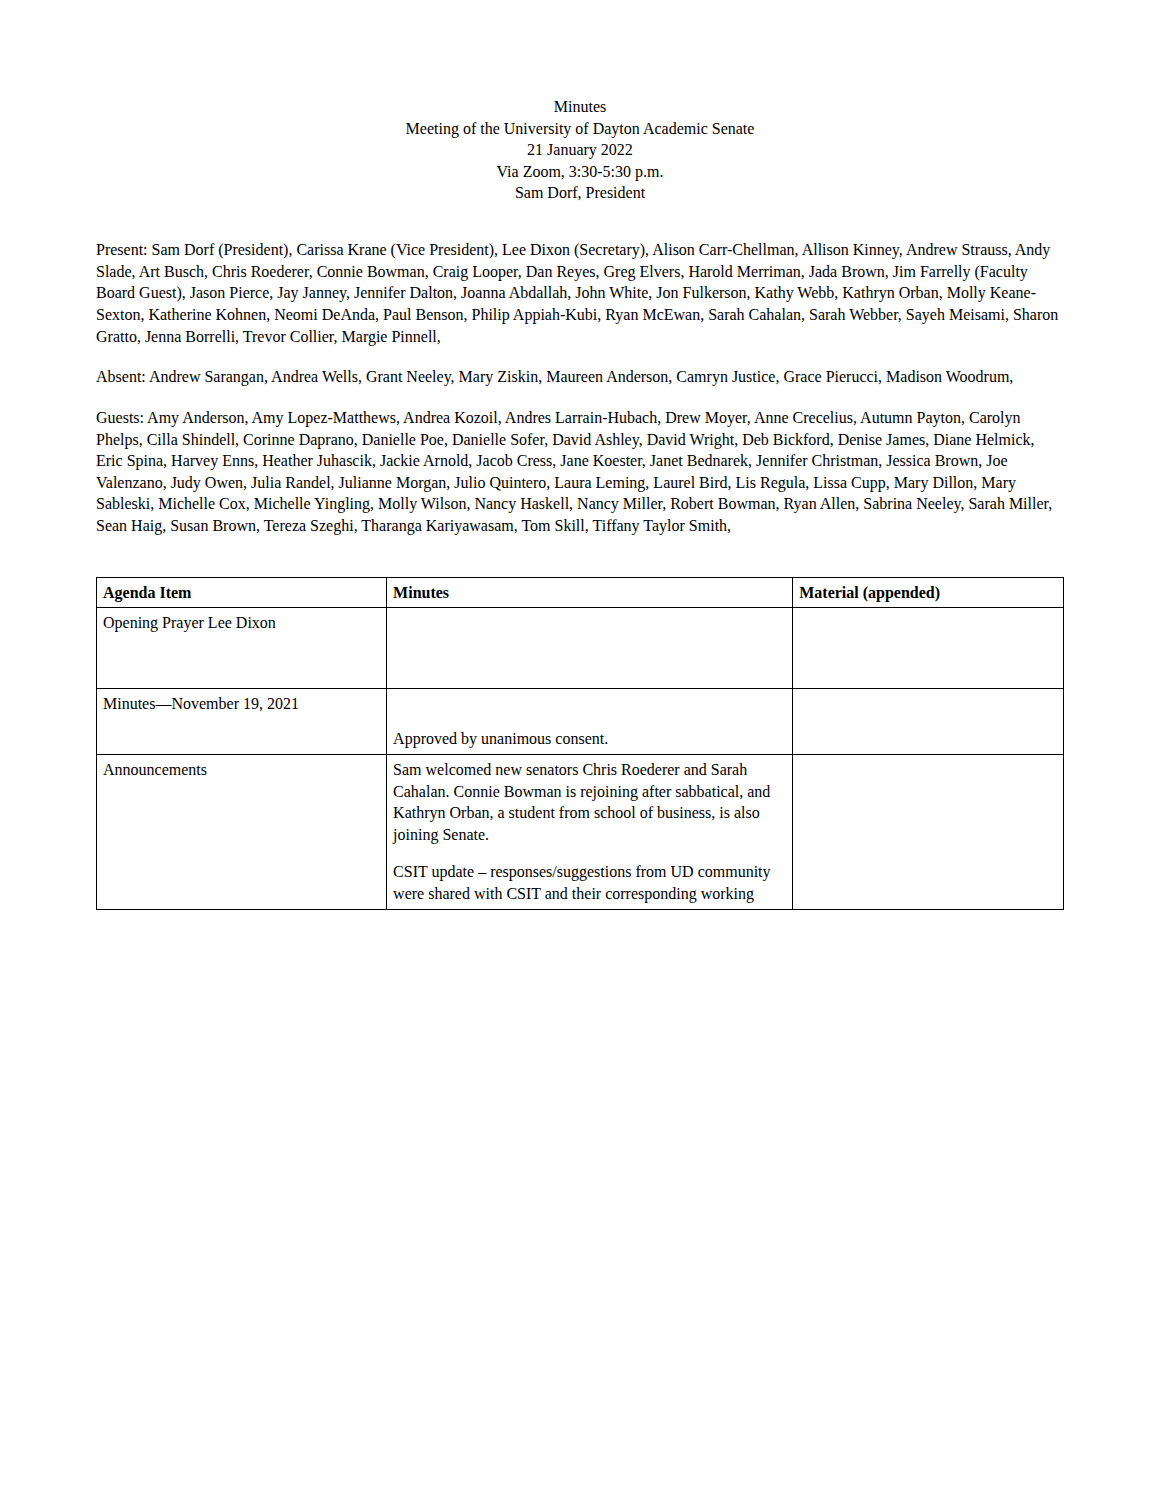Minutes
Meeting of the University of Dayton Academic Senate
21 January 2022
Via Zoom, 3:30-5:30 p.m.
Sam Dorf, President
Present: Sam Dorf (President), Carissa Krane (Vice President), Lee Dixon (Secretary), Alison Carr-Chellman, Allison Kinney, Andrew Strauss, Andy Slade, Art Busch, Chris Roederer, Connie Bowman, Craig Looper, Dan Reyes, Greg Elvers, Harold Merriman, Jada Brown, Jim Farrelly (Faculty Board Guest), Jason Pierce, Jay Janney, Jennifer Dalton, Joanna Abdallah, John White, Jon Fulkerson, Kathy Webb, Kathryn Orban, Molly Keane-Sexton, Katherine Kohnen, Neomi DeAnda, Paul Benson, Philip Appiah-Kubi, Ryan McEwan, Sarah Cahalan, Sarah Webber, Sayeh Meisami, Sharon Gratto, Jenna Borrelli, Trevor Collier, Margie Pinnell,
Absent: Andrew Sarangan, Andrea Wells, Grant Neeley, Mary Ziskin, Maureen Anderson, Camryn Justice, Grace Pierucci, Madison Woodrum,
Guests: Amy Anderson, Amy Lopez-Matthews, Andrea Kozoil, Andres Larrain-Hubach, Drew Moyer, Anne Crecelius, Autumn Payton, Carolyn Phelps, Cilla Shindell, Corinne Daprano, Danielle Poe, Danielle Sofer, David Ashley, David Wright, Deb Bickford, Denise James, Diane Helmick, Eric Spina, Harvey Enns, Heather Juhascik, Jackie Arnold, Jacob Cress, Jane Koester, Janet Bednarek, Jennifer Christman, Jessica Brown, Joe Valenzano, Judy Owen, Julia Randel, Julianne Morgan, Julio Quintero, Laura Leming, Laurel Bird, Lis Regula, Lissa Cupp, Mary Dillon, Mary Sableski, Michelle Cox, Michelle Yingling, Molly Wilson, Nancy Haskell, Nancy Miller, Robert Bowman, Ryan Allen, Sabrina Neeley, Sarah Miller, Sean Haig, Susan Brown, Tereza Szeghi, Tharanga Kariyawasam, Tom Skill, Tiffany Taylor Smith,
| Agenda Item | Minutes | Material (appended) |
| --- | --- | --- |
| Opening Prayer Lee Dixon | | |
| Minutes—November 19, 2021 | Approved by unanimous consent. | |
| Announcements | Sam welcomed new senators Chris Roederer and Sarah Cahalan. Connie Bowman is rejoining after sabbatical, and Kathryn Orban, a student from school of business, is also joining Senate. CSIT update – responses/suggestions from UD community were shared with CSIT and their corresponding working | |